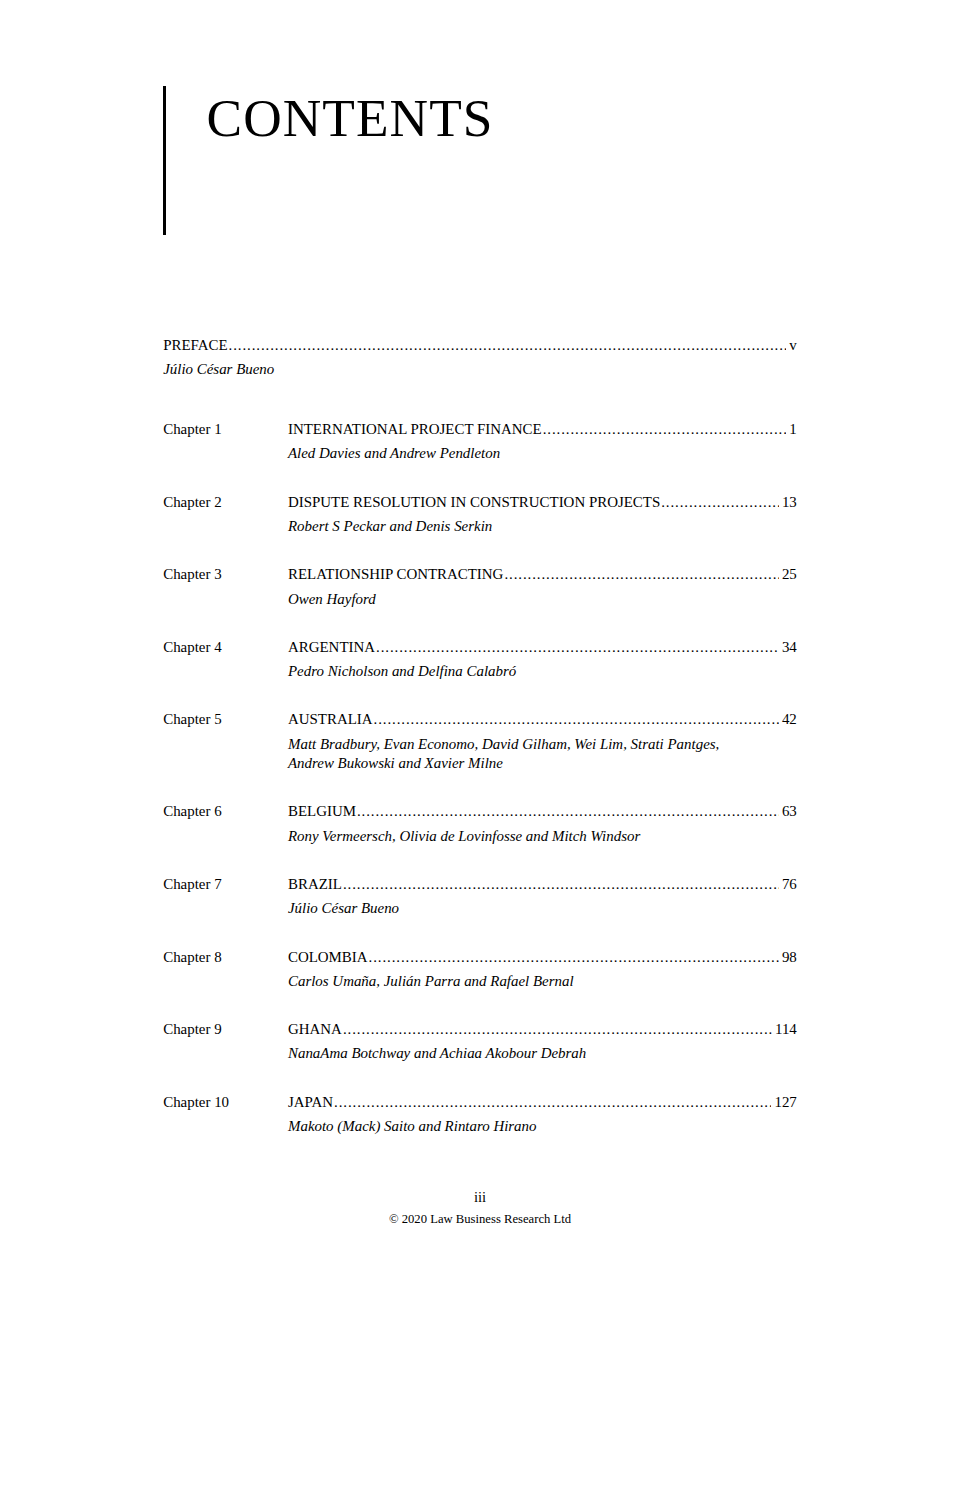CONTENTS
PREFACE ............................................................................................................................ v
Júlio César Bueno
Chapter 1
INTERNATIONAL PROJECT FINANCE ..................................................................... 1
Aled Davies and Andrew Pendleton
Chapter 2
DISPUTE RESOLUTION IN CONSTRUCTION PROJECTS ................................ 13
Robert S Peckar and Denis Serkin
Chapter 3
RELATIONSHIP CONTRACTING ............................................................................ 25
Owen Hayford
Chapter 4
ARGENTINA ................................................................................................................. 34
Pedro Nicholson and Delfina Calabró
Chapter 5
AUSTRALIA .................................................................................................................. 42
Matt Bradbury, Evan Economo, David Gilham, Wei Lim, Strati Pantges,
Andrew Bukowski and Xavier Milne
Chapter 6
BELGIUM ..................................................................................................................... 63
Rony Vermeersch, Olivia de Lovinfosse and Mitch Windsor
Chapter 7
BRAZIL ......................................................................................................................... 76
Júlio César Bueno
Chapter 8
COLOMBIA .................................................................................................................. 98
Carlos Umaña, Julián Parra and Rafael Bernal
Chapter 9
GHANA ....................................................................................................................... 114
NanaAma Botchway and Achiaa Akobour Debrah
Chapter 10
JAPAN .......................................................................................................................... 127
Makoto (Mack) Saito and Rintaro Hirano
iii
© 2020 Law Business Research Ltd